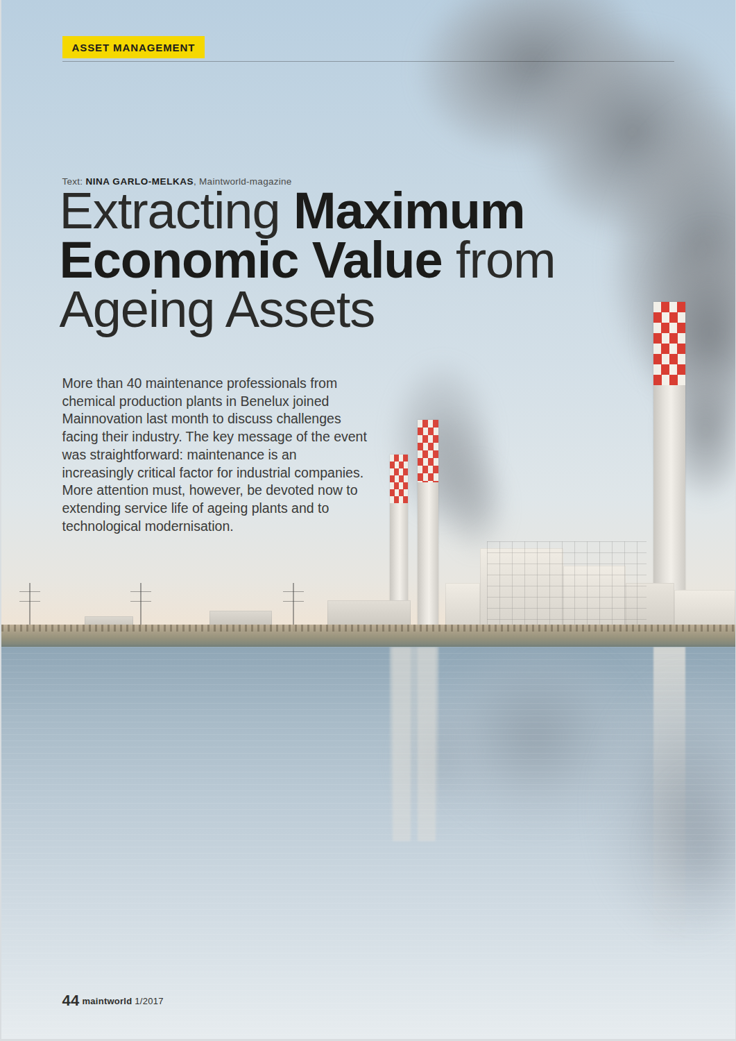Asset Management
Text: NINA GARLO-MELKAS, Maintworld-magazine
Extracting Maximum Economic Value from Ageing Assets
More than 40 maintenance professionals from chemical production plants in Benelux joined Mainnovation last month to discuss challenges facing their industry. The key message of the event was straightforward: maintenance is an increasingly critical factor for industrial companies. More attention must, however, be devoted now to extending service life of ageing plants and to technological modernisation.
44 maintworld 1/2017